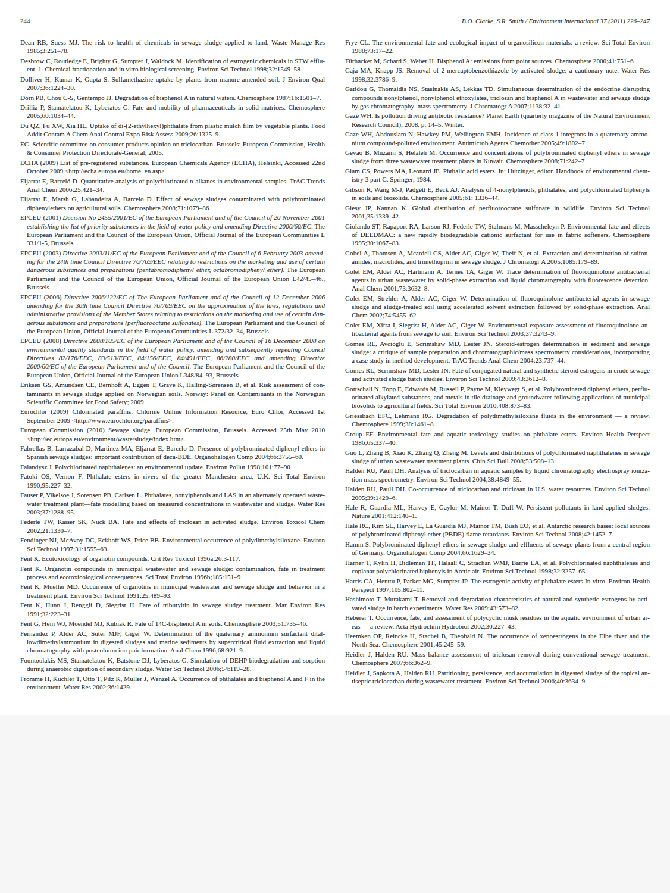244 B.O. Clarke, S.R. Smith / Environment International 37 (2011) 226–247
Dean RB, Suess MJ. The risk to health of chemicals in sewage sludge applied to land. Waste Manage Res 1985;3:251–78.
Desbrow C, Routledge E, Brighty G, Sumpter J, Waldock M. Identification of estrogenic chemicals in STW effluent. 1. Chemical fractionation and in vitro biological screening. Environ Sci Technol 1998;32:1549–58.
Dolliver H, Kumar K, Gupta S. Sulfamethazine uptake by plants from manure-amended soil. J Environ Qual 2007;36:1224–30.
Dorn PB, Chou C-S, Gentempo JJ. Degradation of bisphenol A in natural waters. Chemosphere 1987;16:1501–7.
Drillia P, Stamatelatou K, Lyberatos G. Fate and mobility of pharmaceuticals in solid matrices. Chemosphere 2005;60:1034–44.
Du QZ, Fu XW, Xia HL. Uptake of di-(2-ethylhexyl)phthalate from plastic mulch film by vegetable plants. Food Addit Contam A Chem Anal Control Expo Risk Assess 2009;26:1325–9.
EC. Scientific committee on consumer products opinion on triclocarban. Brussels: European Commission, Health & Consumer Protection Directorate-General; 2005.
ECHA (2009) List of pre-registered substances. European Chemicals Agency (ECHA), Helsinki, Accessed 22nd October 2009 <http://echa.europa.eu/home_en.asp>.
Eljarrat E, Barceló D. Quantitative analysis of polychlorinated n-alkanes in environmental samples. TrAC Trends Anal Chem 2006;25:421–34.
Eljarrat E, Marsh G, Labandeira A, Barcelo D. Effect of sewage sludges contaminated with polybrominated diphenylethers on agricultural soils. Chemosphere 2008;71:1079–86.
EPCEU (2001) Decision No 2455/2001/EC of the European Parliament and of the Council of 20 November 2001 establishing the list of priority substances in the field of water policy and amending Directive 2000/60/EC. The European Parliament and the Council of the European Union, Official Journal of the European Communities L 331/1-5, Brussels.
EPCEU (2003) Directive 2003/11/EC of the European Parliament and of the Council of 6 February 2003 amending for the 24th time Council Directive 76/769/EEC relating to restrictions on the marketing and use of certain dangerous substances and preparations (pentabromodiphenyl ether, octabromodiphenyl ether). The European Parliament and the Council of the European Union, Official Journal of the European Union L42/45–46., Brussels.
EPCEU (2006) Directive 2006/122/EC of The European Parliament and of the Council of 12 December 2006 amending for the 30th time Council Directive 76/769/EEC on the approximation of the laws, regulations and administrative provisions of the Member States relating to restrictions on the marketing and use of certain dangerous substances and preparations (perfluorooctane sulfonates). The European Parliament and the Council of the European Union, Official Journal of the European Communities L 372/32–34, Brussels.
EPCEU (2008) Directive 2008/105/EC of the European Parliament and of the Council of 16 December 2008 on environmental quality standards in the field of water policy, amending and subsequently repealing Council Directives 82/176/EEC, 83/513/EEC, 84/156/EEC, 84/491/EEC, 86/280/EEC and amending Directive 2000/60/EC of the European Parliament and of the Council. The European Parliament and the Council of the European Union, Official Journal of the European Union L348/84–93, Brussels.
Eriksen GS, Amundsen CE, Bernhoft A, Eggen T, Grave K, Halling-Sørensen B, et al. Risk assessment of contaminants in sewage sludge applied on Norwegian soils. Norway: Panel on Contaminants in the Norwegian Scientific Committee for Food Safety; 2009.
Eurochlor (2009) Chlorinated paraffins. Chlorine Online Information Resource, Euro Chlor, Accessed 1st September 2009 <http://www.eurochlor.org/paraffins>.
European Commission (2010) Sewage sludge. European Commission, Brussels. Accessed 25th May 2010 <http://ec.europa.eu/environment/waste/sludge/index.htm>.
Fabrellas B, Larrazabal D, Martinez MA, Eljarrat E, Barcelo D. Presence of polybrominated diphenyl ethers in Spanish sewage sludges: important contribution of deca-BDE. Organohalogen Comp 2004;66:3755–60.
Falandysz J. Polychlorinated naphthalenes: an environmental update. Environ Pollut 1998;101:77–90.
Fatoki OS, Vernon F. Phthalate esters in rivers of the greater Manchester area, U.K. Sci Total Environ 1990;95:227–32.
Fauser P, Vikelsoe J, Sorensen PB, Carlsen L. Phthalates, nonylphenols and LAS in an alternately operated wastewater treatment plant—fate modelling based on measured concentrations in wastewater and sludge. Water Res 2003;37:1288–95.
Federle TW, Kaiser SK, Nuck BA. Fate and effects of triclosan in activated sludge. Environ Toxicol Chem 2002;21:1330–7.
Fendinger NJ, McAvoy DC, Eckhoff WS, Price BB. Environmental occurrence of polydimethylsiloxane. Environ Sci Technol 1997;31:1555–63.
Fent K. Ecotoxicology of organotin compounds. Crit Rev Toxicol 1996a;26:3-117.
Fent K. Organotin compounds in municipal wastewater and sewage sludge: contamination, fate in treatment process and ecotoxicological consequences. Sci Total Environ 1996b;185:151–9.
Fent K, Mueller MD. Occurrence of organotins in municipal wastewater and sewage sludge and behavior in a treatment plant. Environ Sci Technol 1991;25:489–93.
Fent K, Hunn J, Renggli D, Siegrist H. Fate of tributyltin in sewage sludge treatment. Mar Environ Res 1991;32:223–31.
Fent G, Hein WJ, Moendel MJ, Kubiak R. Fate of 14C-bisphenol A in soils. Chemosphere 2003;51:735–46.
Fernandez P, Alder AC, Suter MJF, Giger W. Determination of the quaternary ammonium surfactant ditallowdimethylammonium in digested sludges and marine sediments by supercritical fluid extraction and liquid chromatography with postcolumn ion-pair formation. Anal Chem 1996;68:921–9.
Fountoulakis MS, Stamatelatou K, Batstone DJ, Lyberatos G. Simulation of DEHP biodegradation and sorption during anaerobic digestion of secondary sludge. Water Sci Technol 2006;54:119–28.
Fromme H, Kuchler T, Otto T, Pilz K, Muller J, Wenzel A. Occurrence of phthalates and bisphenol A and F in the environment. Water Res 2002;36:1429.
Frye CL. The environmental fate and ecological impact of organosilicon materials: a review. Sci Total Environ 1988;73:17–22.
Fürhacker M, Schard S, Weber H. Bisphenol A: emissions from point sources. Chemosphere 2000;41:751–6.
Gaja MA, Knapp JS. Removal of 2-mercaptobenzothiazole by activated sludge: a cautionary note. Water Res 1998;32:3786–9.
Gatidou G, Thomaidis NS, Stasinakis AS, Lekkas TD. Simultaneous determination of the endocrine disrupting compounds nonylphenol, nonylphenol ethoxylates, triclosan and bisphenol A in wastewater and sewage sludge by gas chromatography–mass spectrometry. J Chromatogr A 2007;1138:32–41.
Gaze WH. Is pollution driving antibiotic resistance? Planet Earth (quarterly magazine of the Natural Environment Research Council); 2008. p. 14–5. Winter.
Gaze WH, Abdouslam N, Hawkey PM, Wellington EMH. Incidence of class 1 integrons in a quaternary ammonium compound-polluted environment. Antimicrob Agents Chemother 2005;49:1802–7.
Gevao B, Muzaini S, Helaleh M. Occurrence and concentrations of polybrominated diphenyl ethers in sewage sludge from three wastewater treatment plants in Kuwait. Chemosphere 2008;71:242–7.
Giam CS, Powers MA, Leonard JE. Phthalic acid esters. In: Hutzinger, editor. Handbook of environmental chemistry 3 part C. Springer; 1984.
Gibson R, Wang M-J, Padgett E, Beck AJ. Analysis of 4-nonylphenols, phthalates, and polychlorinated biphenyls in soils and biosolids. Chemosphere 2005;61: 1336–44.
Giesy JP, Kannan K. Global distribution of perfluorooctane sulfonate in wildlife. Environ Sci Technol 2001;35:1339–42.
Giolando ST, Rapaport RA, Larson RJ, Federle TW, Stalmans M, Masscheleyn P. Environmental fate and effects of DEEDMAC: a new rapidly biodegradable cationic surfactant for use in fabric softeners. Chemosphere 1995;30:1067–83.
Gobel A, Thomsen A, Mcardell CS, Alder AC, Giger W, Theif N, et al. Extraction and determination of sulfonamides, macrolides, and trimethoprim in sewage sludge. J Chromatogr A 2005;1085:179–89.
Golet EM, Alder AC, Hartmann A, Ternes TA, Giger W. Trace determination of fluoroquinolone antibacterial agents in urban wastewater by solid-phase extraction and liquid chromatography with fluorescence detection. Anal Chem 2001;73:3632–8.
Golet EM, Strehler A, Alder AC, Giger W. Determination of fluoroquinolone antibacterial agents in sewage sludge and sludge-treated soil using accelerated solvent extraction followed by solid-phase extraction. Anal Chem 2002;74:5455–62.
Golet EM, Xifra I, Siegrist H, Alder AC, Giger W. Environmental exposure assessment of fluoroquinolone antibacterial agents from sewage to soil. Environ Sci Technol 2003;37:3243–9.
Gomes RL, Avcioglu E, Scrimshaw MD, Lester JN. Steroid-estrogen determination in sediment and sewage sludge: a critique of sample preparation and chromatographic/mass spectrometry considerations, incorporating a case study in method development. TrAC Trends Anal Chem 2004;23:737–44.
Gomes RL, Scrimshaw MD, Lester JN. Fate of conjugated natural and synthetic steroid estrogens in crude sewage and activated sludge batch studies. Environ Sci Technol 2009;43:3612–8.
Gottschall N, Topp E, Edwards M, Russell P, Payne M, Kleywegt S, et al. Polybrominated diphenyl ethers, perfluorinated alkylated substances, and metals in tile drainage and groundwater following applications of municipal biosolids to agricultural fields. Sci Total Environ 2010;408:873–83.
Griessbach EFC, Lehmann RG. Degradation of polydimethylsiloxane fluids in the environment — a review. Chemosphere 1999;38:1461–8.
Group EF. Environmental fate and aquatic toxicology studies on phthalate esters. Environ Health Perspect 1986;65:337–40.
Guo L, Zhang B, Xiao K, Zhang Q, Zheng M. Levels and distributions of polychlorinated naphthalenes in sewage sludge of urban wastewater treatment plants. Chin Sci Bull 2008;53:508–13.
Halden RU, Paull DH. Analysis of triclocarban in aquatic samples by liquid chromatography electrospray ionization mass spectrometry. Environ Sci Technol 2004;38:4849–55.
Halden RU, Paull DH. Co-occurrence of triclocarban and triclosan in U.S. water resources. Environ Sci Technol 2005;39:1420–6.
Hale R, Guardia ML, Harvey E, Gaylor M, Mainor T, Duff W. Persistent pollutants in land-applied sludges. Nature 2001;412:140–1.
Hale RC, Kim SL, Harvey E, La Guardia MJ, Mainor TM, Bush EO, et al. Antarctic research bases: local sources of polybrominated diphenyl ether (PBDE) flame retardants. Environ Sci Technol 2008;42:1452–7.
Hamm S. Polybrominated diphenyl ethers in sewage sludge and effluents of sewage plants from a central region of Germany. Organohalogen Comp 2004;66:1629–34.
Harner T, Kylin H, Bidleman TF, Halsall C, Strachan WMJ, Barrie LA, et al. Polychlorinated naphthalenes and coplanar polychlorinated biphenyls in Arctic air. Environ Sci Technol 1998;32:3257–65.
Harris CA, Henttu P, Parker MG, Sumpter JP. The estrogenic activity of phthalate esters In vitro. Environ Health Perspect 1997;105:802–11.
Hashimoto T, Murakami T. Removal and degradation characteristics of natural and synthetic estrogens by activated sludge in batch experiments. Water Res 2009;43:573–82.
Heberer T. Occurrence, fate, and assessment of polycyclic musk residues in the aquatic environment of urban areas — a review. Acta Hydrochim Hydrobiol 2002;30:227–43.
Heemken OP, Reincke H, Stachel B, Theobald N. The occurrence of xenoestrogens in the Elbe river and the North Sea. Chemosphere 2001;45:245–59.
Heidler J, Halden RU. Mass balance assessment of triclosan removal during conventional sewage treatment. Chemosphere 2007;66:362–9.
Heidler J, Sapkota A, Halden RU. Partitioning, persistence, and accumulation in digested sludge of the topical antiseptic triclocarban during wastewater treatment. Environ Sci Technol 2006;40:3634–9.